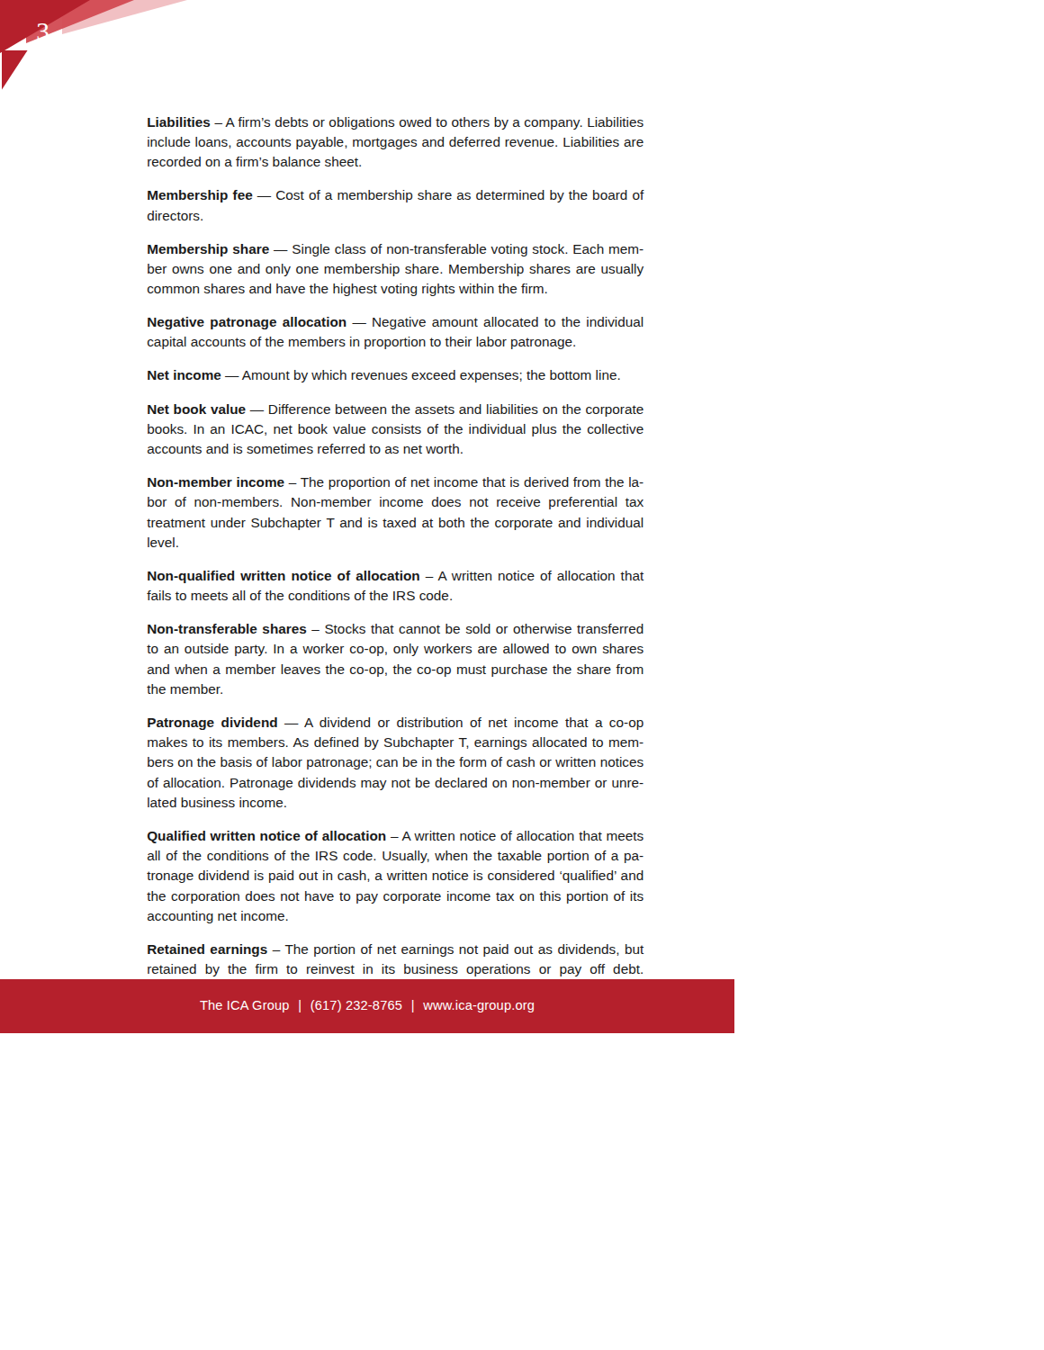3
Liabilities – A firm’s debts or obligations owed to others by a company. Liabilities include loans, accounts payable, mortgages and deferred revenue. Liabilities are recorded on a firm’s balance sheet.
Membership fee — Cost of a membership share as determined by the board of directors.
Membership share — Single class of non-transferable voting stock. Each member owns one and only one membership share. Membership shares are usually common shares and have the highest voting rights within the firm.
Negative patronage allocation — Negative amount allocated to the individual capital accounts of the members in proportion to their labor patronage.
Net income — Amount by which revenues exceed expenses; the bottom line.
Net book value — Difference between the assets and liabilities on the corporate books. In an ICAC, net book value consists of the individual plus the collective accounts and is sometimes referred to as net worth.
Non-member income – The proportion of net income that is derived from the labor of non-members. Non-member income does not receive preferential tax treatment under Subchapter T and is taxed at both the corporate and individual level.
Non-qualified written notice of allocation – A written notice of allocation that fails to meets all of the conditions of the IRS code.
Non-transferable shares – Stocks that cannot be sold or otherwise transferred to an outside party. In a worker co-op, only workers are allowed to own shares and when a member leaves the co-op, the co-op must purchase the share from the member.
Patronage dividend — A dividend or distribution of net income that a co-op makes to its members. As defined by Subchapter T, earnings allocated to members on the basis of labor patronage; can be in the form of cash or written notices of allocation. Patronage dividends may not be declared on non-member or unrelated business income.
Qualified written notice of allocation – A written notice of allocation that meets all of the conditions of the IRS code. Usually, when the taxable portion of a patronage dividend is paid out in cash, a written notice is considered ‘qualified’ and the corporation does not have to pay corporate income tax on this portion of its accounting net income.
Retained earnings – The portion of net earnings not paid out as dividends, but retained by the firm to reinvest in its business operations or pay off debt. Retained earnings increase the net book value resulting from the operations of the firm. In an internal
The ICA Group|(617) 232-8765|www.ica-group.org